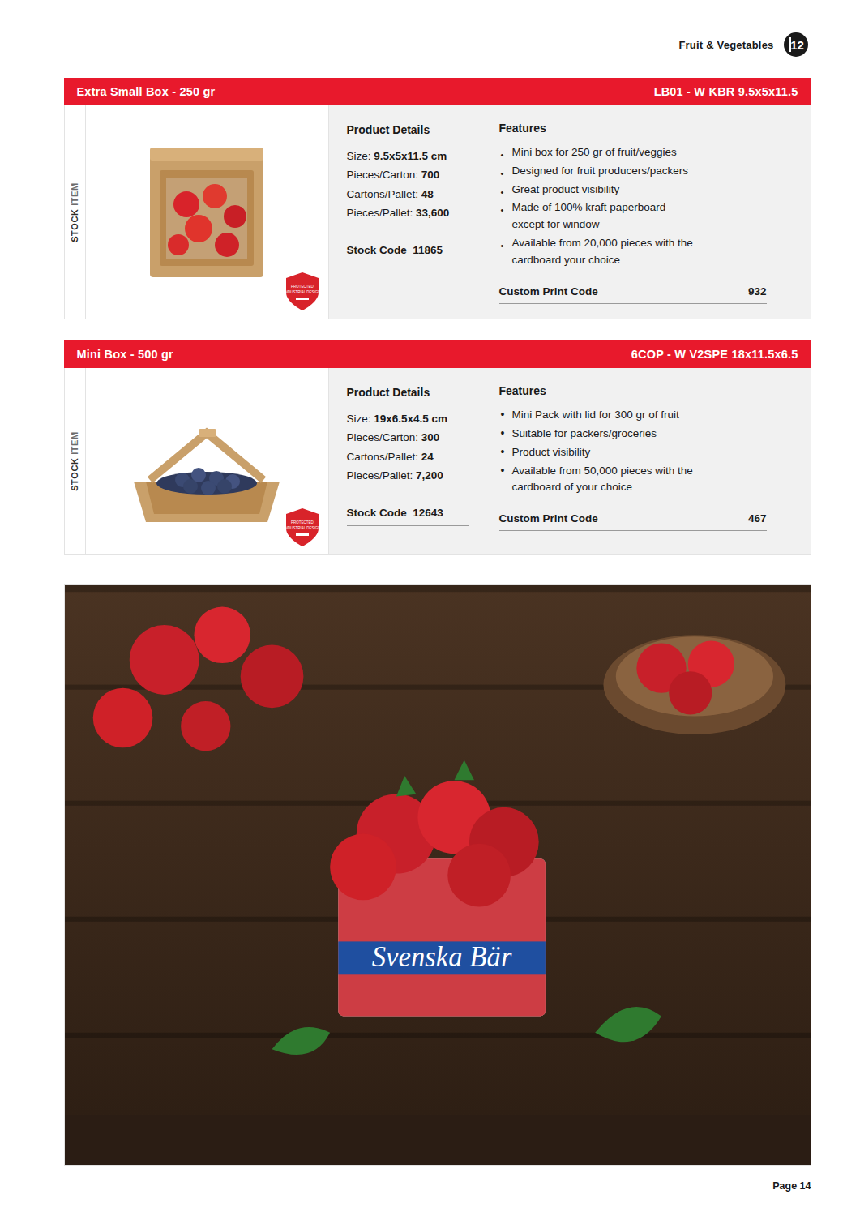Fruit & Vegetables
12
Extra Small Box - 250 gr
LB01 - W KBR 9.5x5x11.5
STOCK ITEM
Product Details
Size: 9.5x5x11.5 cm
Pieces/Carton: 700
Cartons/Pallet: 48
Pieces/Pallet: 33,600
Stock Code 11865
Features
Mini box for 250 gr of fruit/veggies
Designed for fruit producers/packers
Great product visibility
Made of 100% kraft paperboard
except for window
Available from 20,000 pieces with the
cardboard your choice
Custom Print Code 932
Mini Box - 500 gr
6COP - W V2SPE 18x11.5x6.5
STOCK ITEM
Product Details
Size: 19x6.5x4.5 cm
Pieces/Carton: 300
Cartons/Pallet: 24
Pieces/Pallet: 7,200
Stock Code 12643
Features
Mini Pack with lid for 300 gr of fruit
Suitable for packers/groceries
Product visibility
Available from 50,000 pieces with the
cardboard of your choice
Custom Print Code 467
Page 14